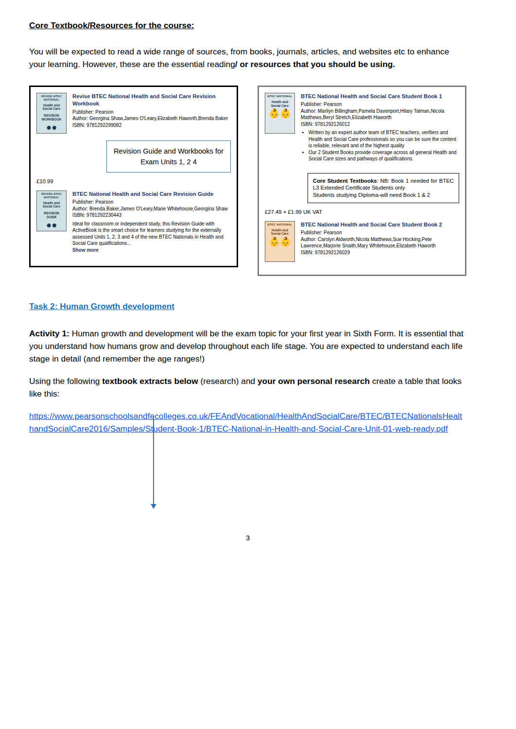Core Textbook/Resources for the course:
You will be expected to read a wide range of sources, from books, journals, articles, and websites etc to enhance your learning. However, these are the essential reading/ or resources that you should be using.
REVISE BTEC NATIONAL
Health and Social Care
REVISION WORKBOOK
●●
Revise BTEC National Health and Social Care Revision Workbook
Publisher: Pearson
Author: Georgina Shaw,James O'Leary,Elizabeth Haworth,Brenda Baker
ISBN: 9781292299082
Revision Guide and Workbooks for Exam Units 1, 2 4
£10.99
REVISE BTEC NATIONAL
Health and Social Care
REVISION GUIDE
●●
BTEC National Health and Social Care Revision Guide
Publisher: Pearson
Author: Brenda Baker,James O'Leary,Marie Whitehouse,Georgina Shaw
ISBN: 9781292230443
Ideal for classroom or independent study, this Revision Guide with ActiveBook is the smart choice for learners studying for the externally assessed Units 1, 2, 3 and 4 of the new BTEC Nationals in Health and Social Care qualifications...
Show more
BTEC NATIONAL
Health and Social Care
👶👶
BTEC National Health and Social Care Student Book 1
Publisher: Pearson
Author: Marilyn Billingham,Pamela Davenport,Hilary Talman,Nicola Matthews,Beryl Stretch,Elizabeth Haworth
ISBN: 9781292126012
Written by an expert author team of BTEC teachers, verifiers and Health and Social Care professionals so you can be sure the content is reliable, relevant and of the highest quality
Our 2 Student Books provide coverage across all general Health and Social Care sizes and pathways of qualifications.
Core Student Textbooks: NB: Book 1 needed for BTEC L3 Extended Certificate Students only
Students studying Diploma-will need Book 1 & 2
£27.49 + £1.99 UK VAT
BTEC NATIONAL
Health and Social Care
👶👶
BTEC National Health and Social Care Student Book 2
Publisher: Pearson
Author: Carolyn Aldworth,Nicola Matthews,Sue Hocking,Pete Lawrence,Marjorie Snaith,Mary Whitehouse,Elizabeth Haworth
ISBN: 9781292126029
Task 2: Human Growth development
Activity 1: Human growth and development will be the exam topic for your first year in Sixth Form. It is essential that you understand how humans grow and develop throughout each life stage. You are expected to understand each life stage in detail (and remember the age ranges!)
Using the following textbook extracts below (research) and your own personal research create a table that looks like this:
https://www.pearsonschoolsandfecolleges.co.uk/FEAndVocational/HealthAndSocialCare/BTEC/BTECNationalsHealthandSocialCare2016/Samples/Student-Book-1/BTEC-National-in-Health-and-Social-Care-Unit-01-web-ready.pdf
3